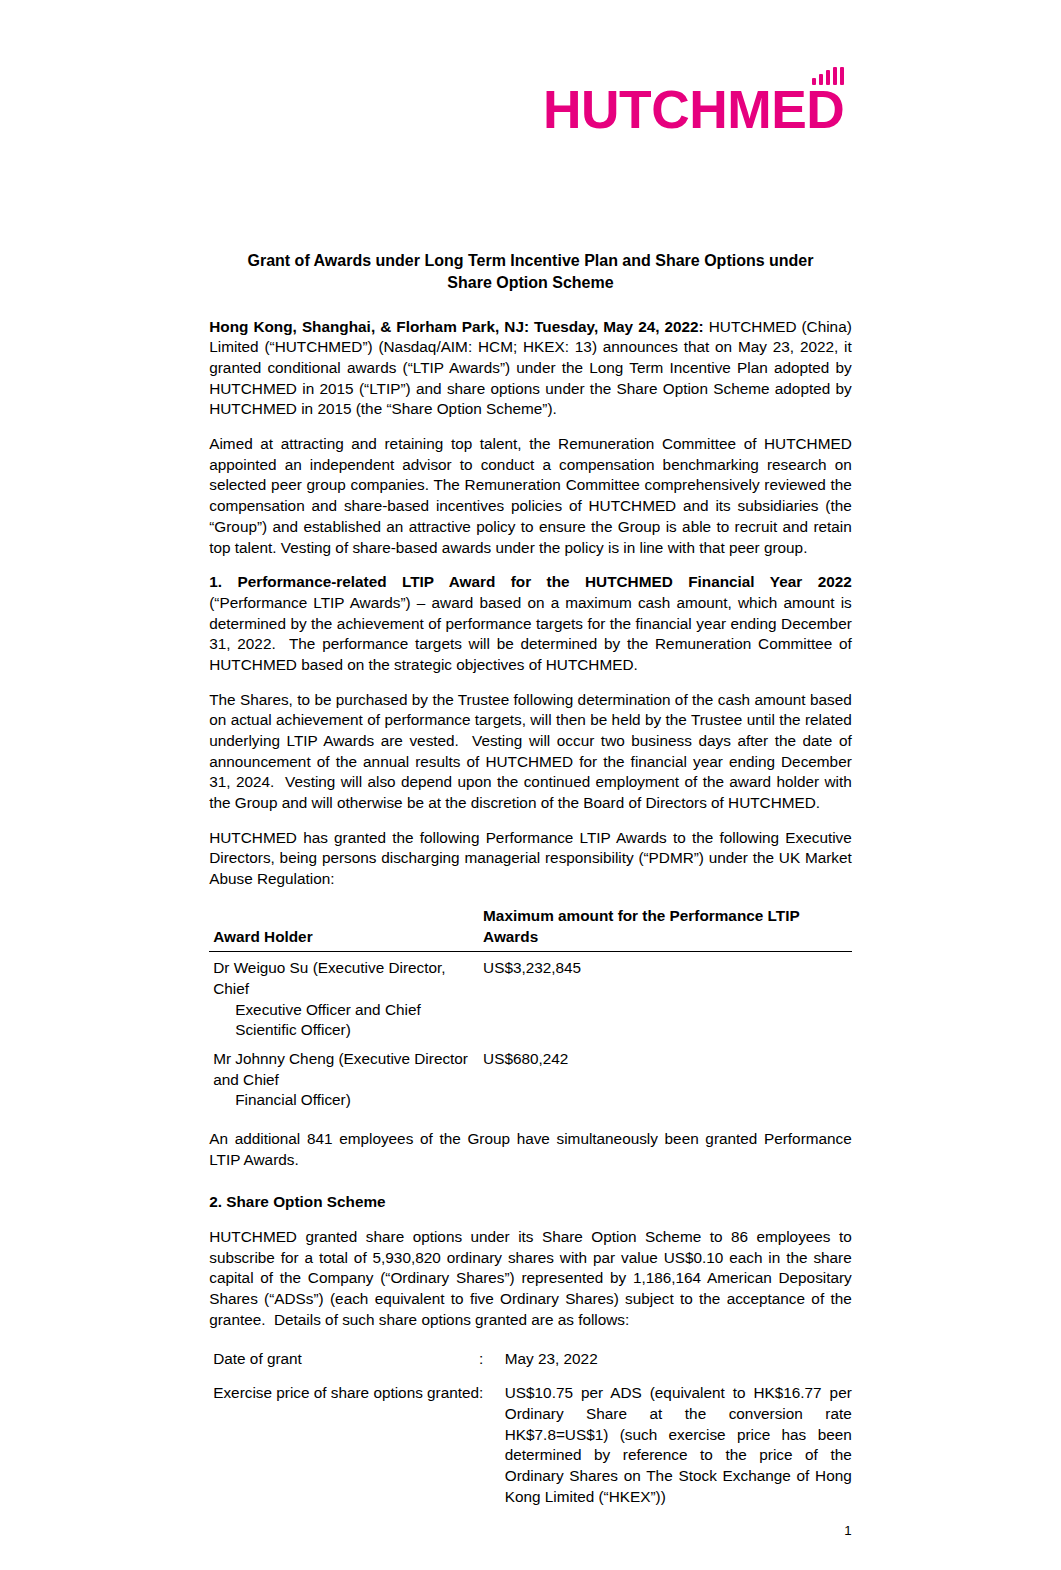HUTCH MED
Grant of Awards under Long Term Incentive Plan and Share Options under
Share Option Scheme
Hong Kong, Shanghai, & Florham Park, NJ: Tuesday, May 24, 2022: HUTCHMED (China) Limited (“HUTCHMED”) (Nasdaq/AIM: HCM; HKEX: 13) announces that on May 23, 2022, it granted conditional awards (“LTIP Awards”) under the Long Term Incentive Plan adopted by HUTCHMED in 2015 (“LTIP”) and share options under the Share Option Scheme adopted by HUTCHMED in 2015 (the “Share Option Scheme”).
Aimed at attracting and retaining top talent, the Remuneration Committee of HUTCHMED appointed an independent advisor to conduct a compensation benchmarking research on selected peer group companies. The Remuneration Committee comprehensively reviewed the compensation and share-based incentives policies of HUTCHMED and its subsidiaries (the “Group”) and established an attractive policy to ensure the Group is able to recruit and retain top talent. Vesting of share-based awards under the policy is in line with that peer group.
1. Performance-related LTIP Award for the HUTCHMED Financial Year 2022 (“Performance LTIP Awards”) – award based on a maximum cash amount, which amount is determined by the achievement of performance targets for the financial year ending December 31, 2022. The performance targets will be determined by the Remuneration Committee of HUTCHMED based on the strategic objectives of HUTCHMED.
The Shares, to be purchased by the Trustee following determination of the cash amount based on actual achievement of performance targets, will then be held by the Trustee until the related underlying LTIP Awards are vested. Vesting will occur two business days after the date of announcement of the annual results of HUTCHMED for the financial year ending December 31, 2024. Vesting will also depend upon the continued employment of the award holder with the Group and will otherwise be at the discretion of the Board of Directors of HUTCHMED.
HUTCHMED has granted the following Performance LTIP Awards to the following Executive Directors, being persons discharging managerial responsibility (“PDMR”) under the UK Market Abuse Regulation:
| Award Holder | Maximum amount for the Performance LTIP Awards |
| --- | --- |
| Dr Weiguo Su (Executive Director, Chief Executive Officer and Chief Scientific Officer) | US$3,232,845 |
| Mr Johnny Cheng (Executive Director and Chief Financial Officer) | US$680,242 |
An additional 841 employees of the Group have simultaneously been granted Performance LTIP Awards.
2. Share Option Scheme
HUTCHMED granted share options under its Share Option Scheme to 86 employees to subscribe for a total of 5,930,820 ordinary shares with par value US$0.10 each in the share capital of the Company (“Ordinary Shares”) represented by 1,186,164 American Depositary Shares (“ADSs”) (each equivalent to five Ordinary Shares) subject to the acceptance of the grantee. Details of such share options granted are as follows:
| Date of grant | : | May 23, 2022 |
| Exercise price of share options granted | : | US$10.75 per ADS (equivalent to HK$16.77 per Ordinary Share at the conversion rate HK$7.8=US$1) (such exercise price has been determined by reference to the price of the Ordinary Shares on The Stock Exchange of Hong Kong Limited (“HKEX”)) |
1